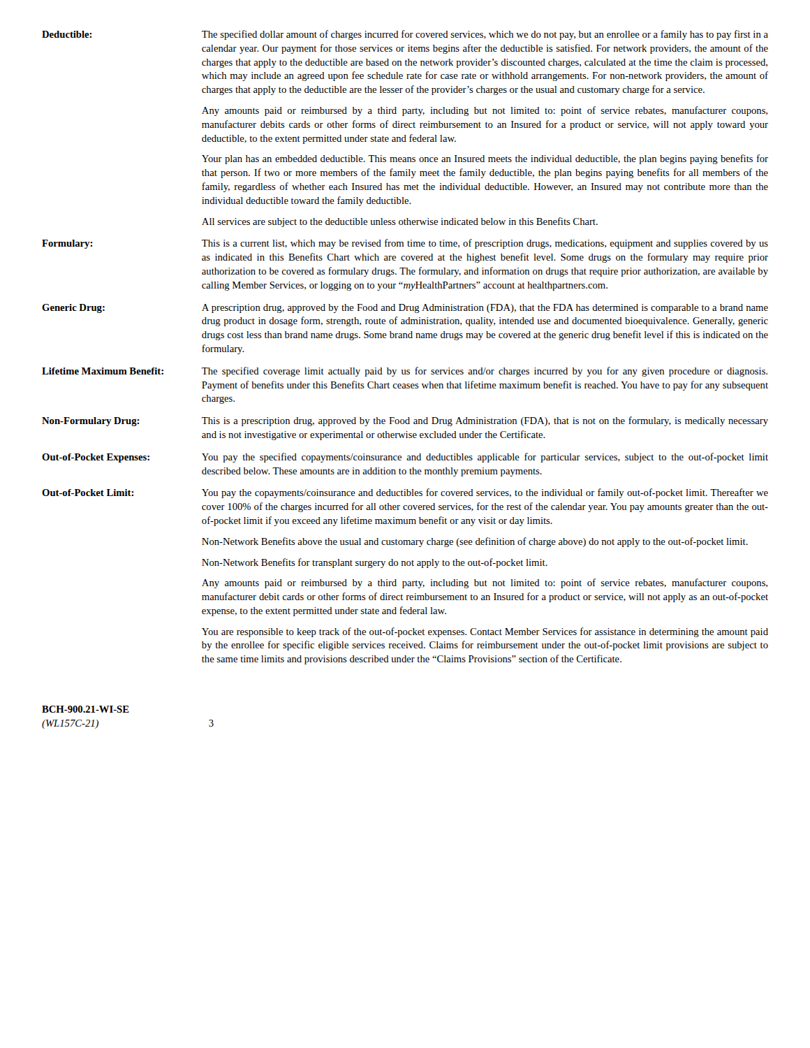| Deductible: | The specified dollar amount of charges incurred for covered services, which we do not pay, but an enrollee or a family has to pay first in a calendar year. Our payment for those services or items begins after the deductible is satisfied. For network providers, the amount of the charges that apply to the deductible are based on the network provider’s discounted charges, calculated at the time the claim is processed, which may include an agreed upon fee schedule rate for case rate or withhold arrangements. For non-network providers, the amount of charges that apply to the deductible are the lesser of the provider’s charges or the usual and customary charge for a service. Any amounts paid or reimbursed by a third party, including but not limited to: point of service rebates, manufacturer coupons, manufacturer debits cards or other forms of direct reimbursement to an Insured for a product or service, will not apply toward your deductible, to the extent permitted under state and federal law. Your plan has an embedded deductible. This means once an Insured meets the individual deductible, the plan begins paying benefits for that person. If two or more members of the family meet the family deductible, the plan begins paying benefits for all members of the family, regardless of whether each Insured has met the individual deductible. However, an Insured may not contribute more than the individual deductible toward the family deductible. All services are subject to the deductible unless otherwise indicated below in this Benefits Chart. |
| Formulary: | This is a current list, which may be revised from time to time, of prescription drugs, medications, equipment and supplies covered by us as indicated in this Benefits Chart which are covered at the highest benefit level. Some drugs on the formulary may require prior authorization to be covered as formulary drugs. The formulary, and information on drugs that require prior authorization, are available by calling Member Services, or logging on to your “ my HealthPartners” account at healthpartners.com. |
| Generic Drug: | A prescription drug, approved by the Food and Drug Administration (FDA), that the FDA has determined is comparable to a brand name drug product in dosage form, strength, route of administration, quality, intended use and documented bioequivalence. Generally, generic drugs cost less than brand name drugs. Some brand name drugs may be covered at the generic drug benefit level if this is indicated on the formulary. |
| Lifetime Maximum Benefit: | The specified coverage limit actually paid by us for services and/or charges incurred by you for any given procedure or diagnosis. Payment of benefits under this Benefits Chart ceases when that lifetime maximum benefit is reached. You have to pay for any subsequent charges. |
| Non-Formulary Drug: | This is a prescription drug, approved by the Food and Drug Administration (FDA), that is not on the formulary, is medically necessary and is not investigative or experimental or otherwise excluded under the Certificate. |
| Out-of-Pocket Expenses: | You pay the specified copayments/coinsurance and deductibles applicable for particular services, subject to the out-of-pocket limit described below. These amounts are in addition to the monthly premium payments. |
| Out-of-Pocket Limit: | You pay the copayments/coinsurance and deductibles for covered services, to the individual or family out-of-pocket limit. Thereafter we cover 100% of the charges incurred for all other covered services, for the rest of the calendar year. You pay amounts greater than the out-of-pocket limit if you exceed any lifetime maximum benefit or any visit or day limits. Non-Network Benefits above the usual and customary charge (see definition of charge above) do not apply to the out-of-pocket limit. Non-Network Benefits for transplant surgery do not apply to the out-of-pocket limit. Any amounts paid or reimbursed by a third party, including but not limited to: point of service rebates, manufacturer coupons, manufacturer debit cards or other forms of direct reimbursement to an Insured for a product or service, will not apply as an out-of-pocket expense, to the extent permitted under state and federal law. You are responsible to keep track of the out-of-pocket expenses. Contact Member Services for assistance in determining the amount paid by the enrollee for specific eligible services received. Claims for reimbursement under the out-of-pocket limit provisions are subject to the same time limits and provisions described under the “Claims Provisions” section of the Certificate. |
BCH-900.21-WI-SE
(WL157C-21)
3